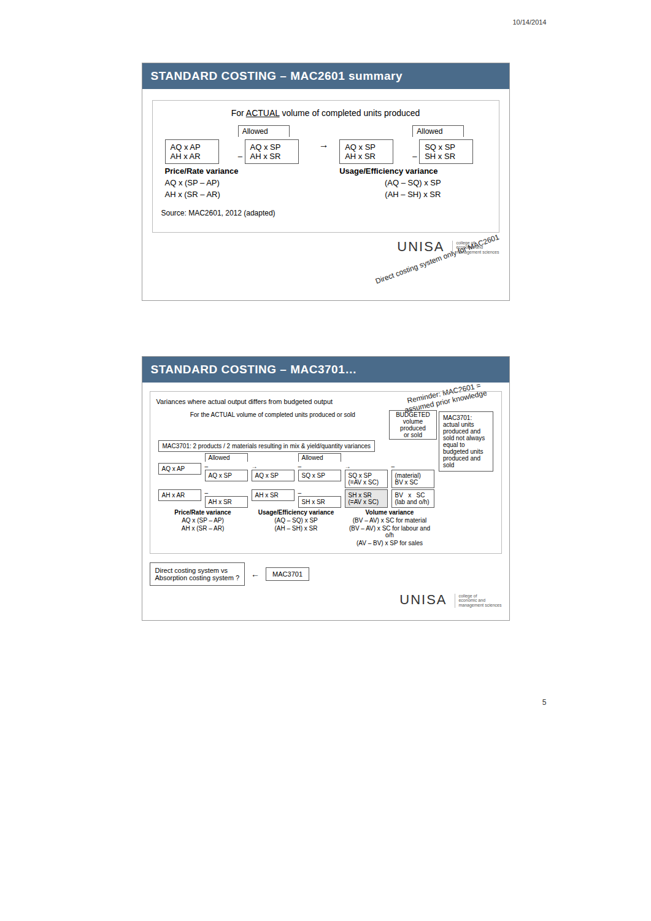10/14/2014
STANDARD COSTING – MAC2601 summary
For ACTUAL volume of completed units produced
| | Allowed | | | Allowed |
| AQ x AP AH x AR | – AQ x SP AH x SR | → | AQ x SP AH x SR | – SQ x SP SH x SR |
| Price/Rate variance | | Usage/Efficiency variance |
| AQ x (SP – AP) | | (AQ – SQ) x SP |
| AH x (SR – AR) | | (AH – SH) x SR |
Source: MAC2601, 2012 (adapted)
Direct costing system only for MAC2601
UNISA college of
economic and
management sciences
STANDARD COSTING – MAC3701…
Reminder: MAC2601 = assumed prior knowledge
Variances where actual output differs from budgeted output
| For the ACTUAL volume of completed units produced or sold | BUDGETED volume produced or sold | MAC3701: actual units produced and sold not always equal to budgeted units produced and sold |
| MAC3701: 2 products / 2 materials resulting in mix & yield/quantity variances |
| | Allowed | | Allowed | | |
| AQ x AP | – AQ x SP | → AQ x SP | – SQ x SP | → SQ x SP (=AV x SC) | – (material) BV x SC |
| AH x AR | – AH x SR | AH x SR | – SH x SR | SH x SR (=AV x SC) | BV x SC (lab and o/h) |
| Price/Rate variance | Usage/Efficiency variance | Volume variance |
| AQ x (SP – AP) | (AQ – SQ) x SP | (BV – AV) x SC for material |
| AH x (SR – AR) | (AH – SH) x SR | (BV – AV) x SC for labour and o/h |
| | (AV – BV) x SP for sales |
Direct costing system vs
Absorption costing system ? ← MAC3701
UNISA college of
economic and
management sciences
5